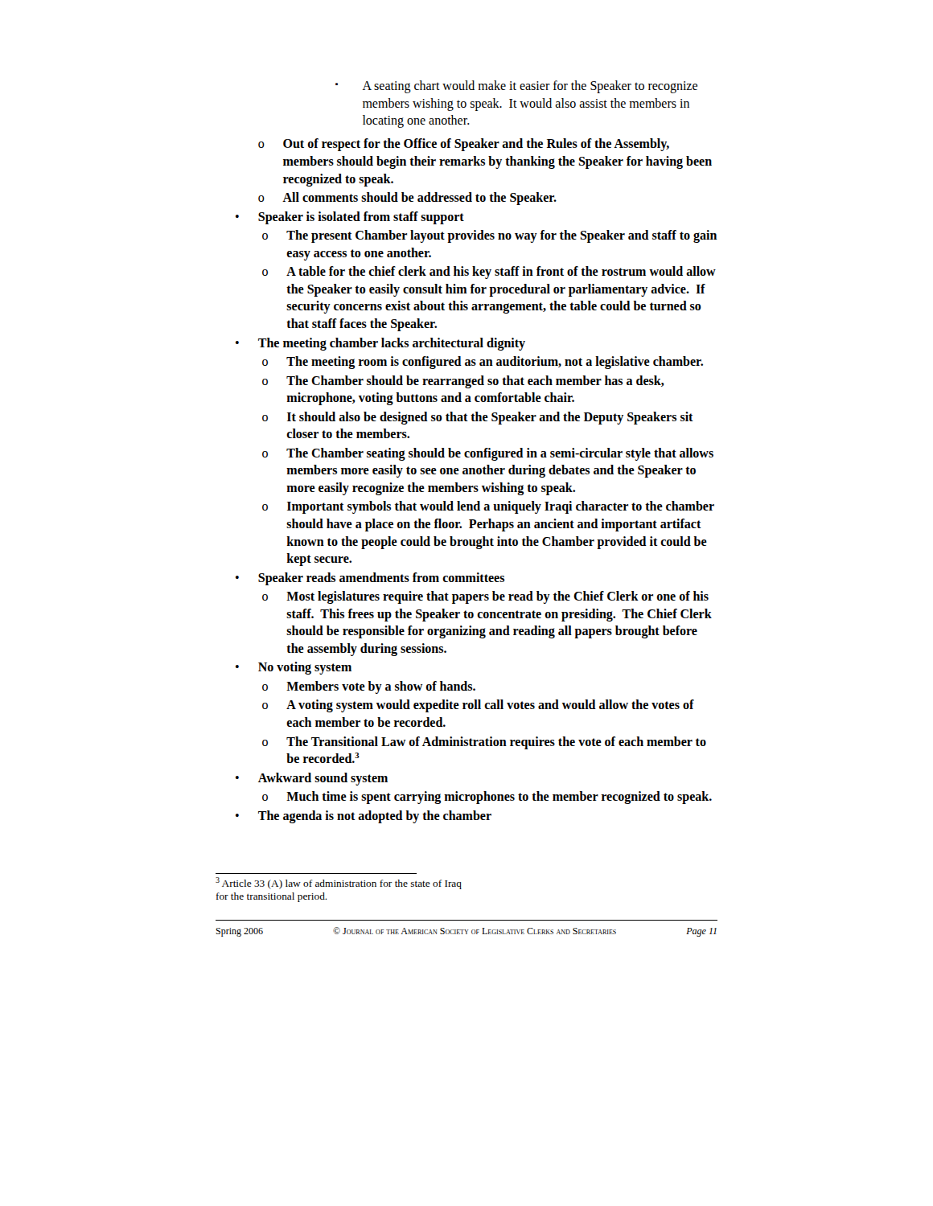▪ A seating chart would make it easier for the Speaker to recognize members wishing to speak. It would also assist the members in locating one another.
o Out of respect for the Office of Speaker and the Rules of the Assembly, members should begin their remarks by thanking the Speaker for having been recognized to speak.
o All comments should be addressed to the Speaker.
•Speaker is isolated from staff support
o The present Chamber layout provides no way for the Speaker and staff to gain easy access to one another.
o A table for the chief clerk and his key staff in front of the rostrum would allow the Speaker to easily consult him for procedural or parliamentary advice. If security concerns exist about this arrangement, the table could be turned so that staff faces the Speaker.
•The meeting chamber lacks architectural dignity
o The meeting room is configured as an auditorium, not a legislative chamber.
o The Chamber should be rearranged so that each member has a desk, microphone, voting buttons and a comfortable chair.
o It should also be designed so that the Speaker and the Deputy Speakers sit closer to the members.
o The Chamber seating should be configured in a semi-circular style that allows members more easily to see one another during debates and the Speaker to more easily recognize the members wishing to speak.
o Important symbols that would lend a uniquely Iraqi character to the chamber should have a place on the floor. Perhaps an ancient and important artifact known to the people could be brought into the Chamber provided it could be kept secure.
•Speaker reads amendments from committees
o Most legislatures require that papers be read by the Chief Clerk or one of his staff. This frees up the Speaker to concentrate on presiding. The Chief Clerk should be responsible for organizing and reading all papers brought before the assembly during sessions.
•No voting system
o Members vote by a show of hands.
o A voting system would expedite roll call votes and would allow the votes of each member to be recorded.
o The Transitional Law of Administration requires the vote of each member to be recorded.3
•Awkward sound system
o Much time is spent carrying microphones to the member recognized to speak.
•The agenda is not adopted by the chamber
3 Article 33 (A) law of administration for the state of Iraq
for the transitional period.
Spring 2006 © Journal of the American Society of Legislative Clerks and Secretaries Page 11